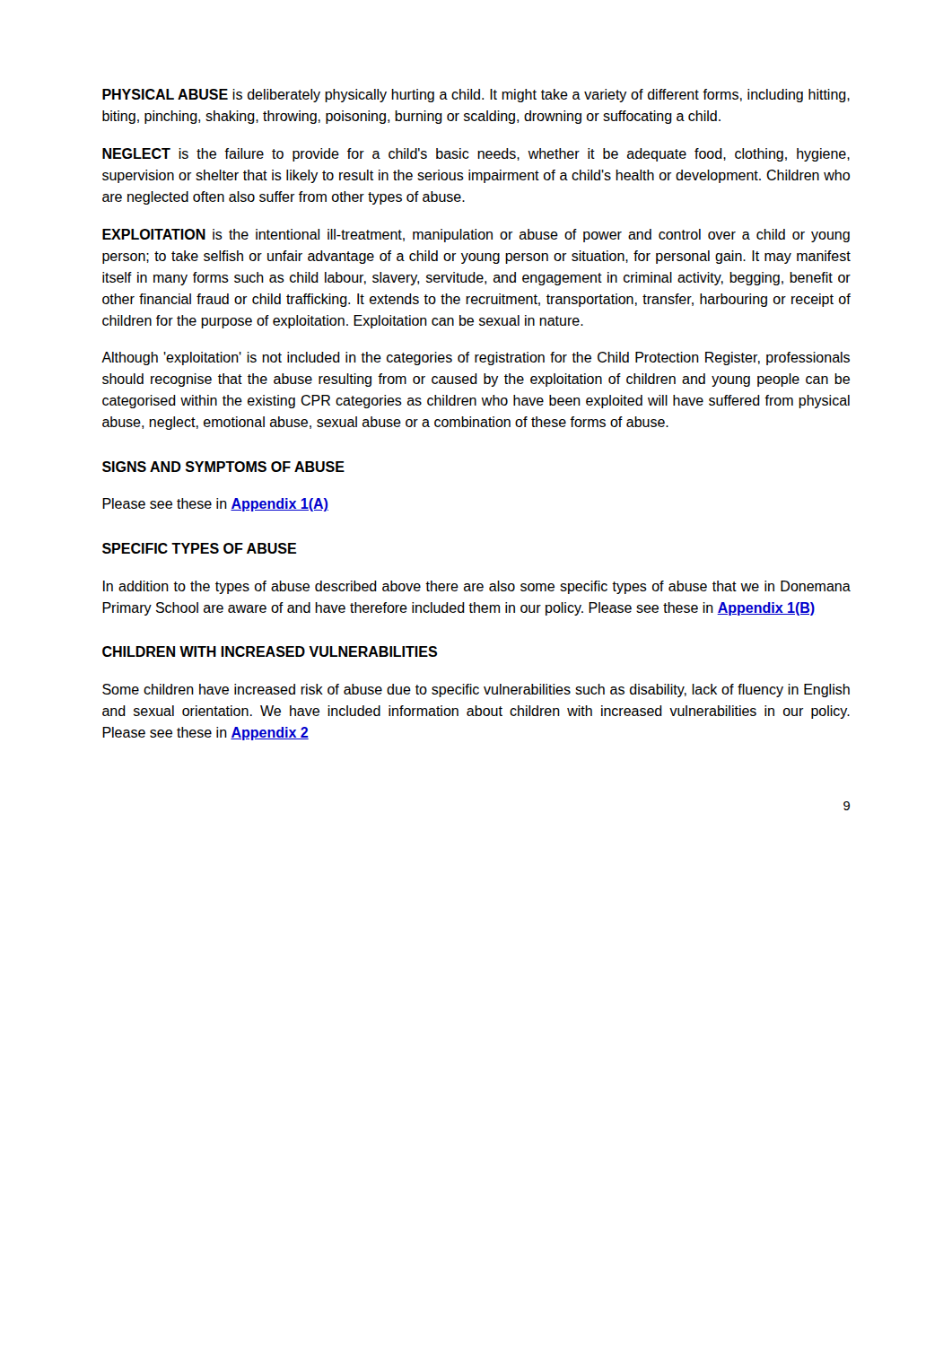PHYSICAL ABUSE is deliberately physically hurting a child. It might take a variety of different forms, including hitting, biting, pinching, shaking, throwing, poisoning, burning or scalding, drowning or suffocating a child.
NEGLECT is the failure to provide for a child's basic needs, whether it be adequate food, clothing, hygiene, supervision or shelter that is likely to result in the serious impairment of a child's health or development. Children who are neglected often also suffer from other types of abuse.
EXPLOITATION is the intentional ill-treatment, manipulation or abuse of power and control over a child or young person; to take selfish or unfair advantage of a child or young person or situation, for personal gain. It may manifest itself in many forms such as child labour, slavery, servitude, and engagement in criminal activity, begging, benefit or other financial fraud or child trafficking. It extends to the recruitment, transportation, transfer, harbouring or receipt of children for the purpose of exploitation. Exploitation can be sexual in nature.
Although 'exploitation' is not included in the categories of registration for the Child Protection Register, professionals should recognise that the abuse resulting from or caused by the exploitation of children and young people can be categorised within the existing CPR categories as children who have been exploited will have suffered from physical abuse, neglect, emotional abuse, sexual abuse or a combination of these forms of abuse.
SIGNS AND SYMPTOMS OF ABUSE
Please see these in Appendix 1(A)
SPECIFIC TYPES OF ABUSE
In addition to the types of abuse described above there are also some specific types of abuse that we in Donemana Primary School are aware of and have therefore included them in our policy. Please see these in Appendix 1(B)
CHILDREN WITH INCREASED VULNERABILITIES
Some children have increased risk of abuse due to specific vulnerabilities such as disability, lack of fluency in English and sexual orientation. We have included information about children with increased vulnerabilities in our policy. Please see these in Appendix 2
9